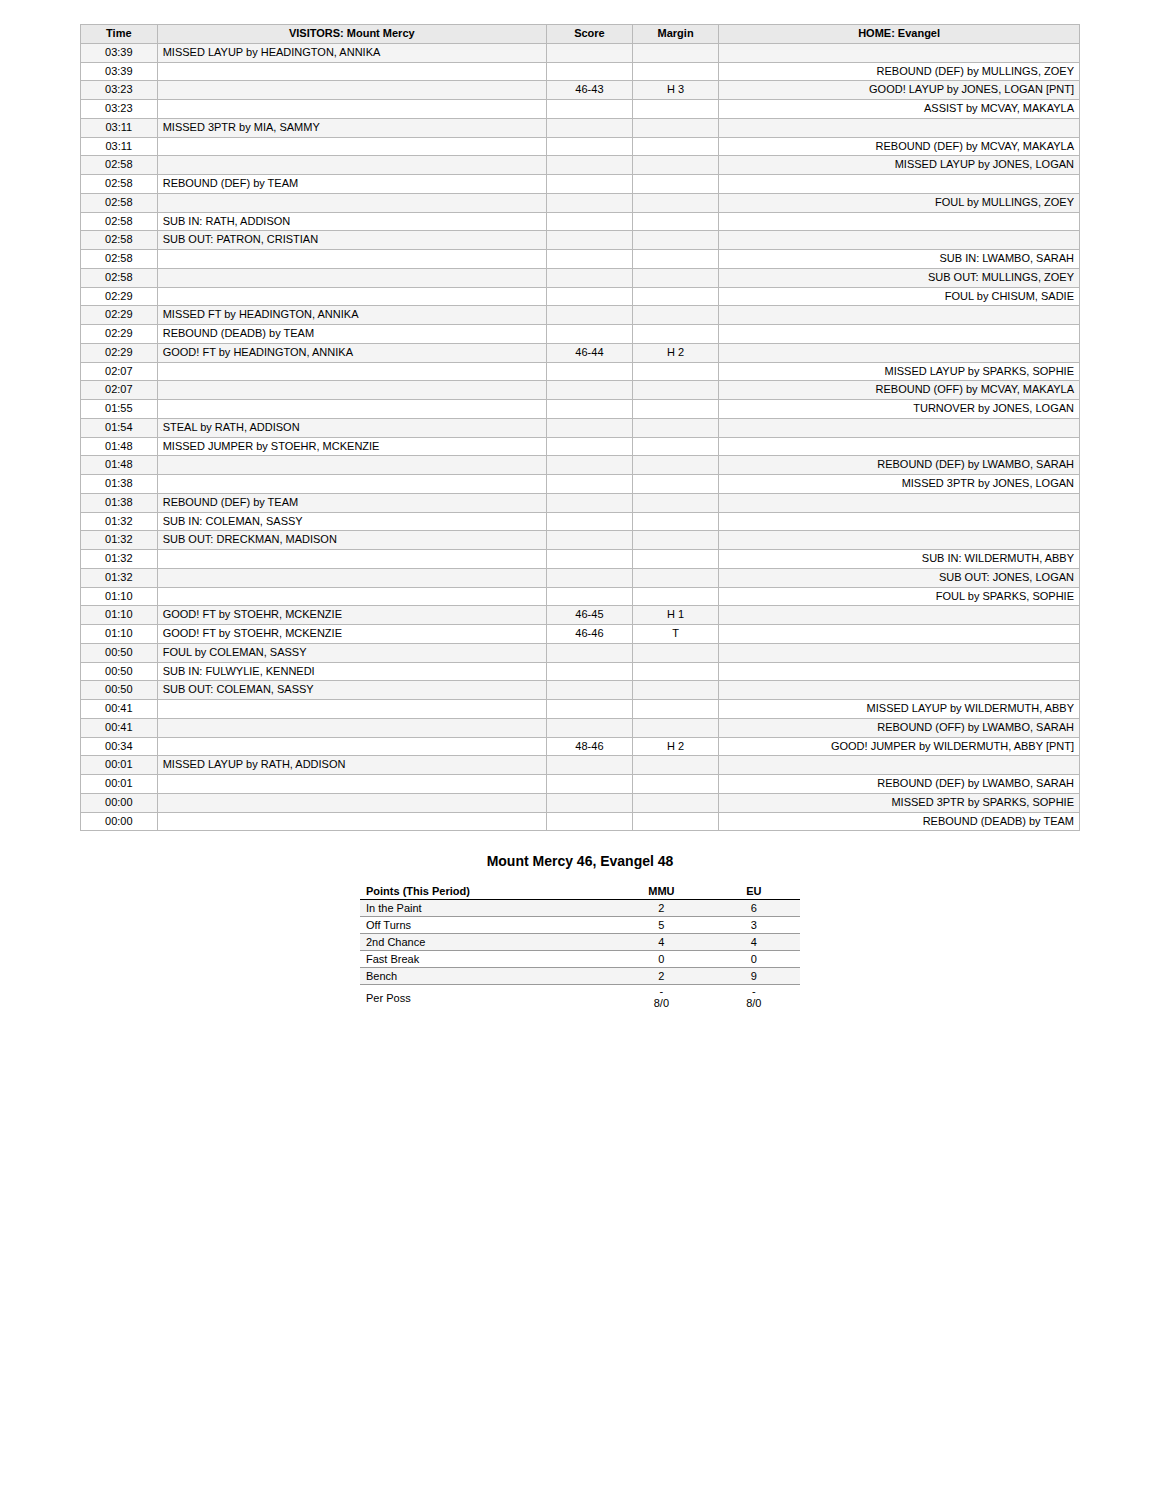Fourth period play-by-play
| Time | VISITORS: Mount Mercy | Score | Margin | HOME: Evangel |
| --- | --- | --- | --- | --- |
| 03:39 | MISSED LAYUP by HEADINGTON, ANNIKA | | | |
| 03:39 | | | | REBOUND (DEF) by MULLINGS, ZOEY |
| 03:23 | | 46-43 | H 3 | GOOD! LAYUP by JONES, LOGAN [PNT] |
| 03:23 | | | | ASSIST by MCVAY, MAKAYLA |
| 03:11 | MISSED 3PTR by MIA, SAMMY | | | |
| 03:11 | | | | REBOUND (DEF) by MCVAY, MAKAYLA |
| 02:58 | | | | MISSED LAYUP by JONES, LOGAN |
| 02:58 | REBOUND (DEF) by TEAM | | | |
| 02:58 | | | | FOUL by MULLINGS, ZOEY |
| 02:58 | SUB IN: RATH, ADDISON | | | |
| 02:58 | SUB OUT: PATRON, CRISTIAN | | | |
| 02:58 | | | | SUB IN: LWAMBO, SARAH |
| 02:58 | | | | SUB OUT: MULLINGS, ZOEY |
| 02:29 | | | | FOUL by CHISUM, SADIE |
| 02:29 | MISSED FT by HEADINGTON, ANNIKA | | | |
| 02:29 | REBOUND (DEADB) by TEAM | | | |
| 02:29 | GOOD! FT by HEADINGTON, ANNIKA | 46-44 | H 2 | |
| 02:07 | | | | MISSED LAYUP by SPARKS, SOPHIE |
| 02:07 | | | | REBOUND (OFF) by MCVAY, MAKAYLA |
| 01:55 | | | | TURNOVER by JONES, LOGAN |
| 01:54 | STEAL by RATH, ADDISON | | | |
| 01:48 | MISSED JUMPER by STOEHR, MCKENZIE | | | |
| 01:48 | | | | REBOUND (DEF) by LWAMBO, SARAH |
| 01:38 | | | | MISSED 3PTR by JONES, LOGAN |
| 01:38 | REBOUND (DEF) by TEAM | | | |
| 01:32 | SUB IN: COLEMAN, SASSY | | | |
| 01:32 | SUB OUT: DRECKMAN, MADISON | | | |
| 01:32 | | | | SUB IN: WILDERMUTH, ABBY |
| 01:32 | | | | SUB OUT: JONES, LOGAN |
| 01:10 | | | | FOUL by SPARKS, SOPHIE |
| 01:10 | GOOD! FT by STOEHR, MCKENZIE | 46-45 | H 1 | |
| 01:10 | GOOD! FT by STOEHR, MCKENZIE | 46-46 | T | |
| 00:50 | FOUL by COLEMAN, SASSY | | | |
| 00:50 | SUB IN: FULWYLIE, KENNEDI | | | |
| 00:50 | SUB OUT: COLEMAN, SASSY | | | |
| 00:41 | | | | MISSED LAYUP by WILDERMUTH, ABBY |
| 00:41 | | | | REBOUND (OFF) by LWAMBO, SARAH |
| 00:34 | | 48-46 | H 2 | GOOD! JUMPER by WILDERMUTH, ABBY [PNT] |
| 00:01 | MISSED LAYUP by RATH, ADDISON | | | |
| 00:01 | | | | REBOUND (DEF) by LWAMBO, SARAH |
| 00:00 | | | | MISSED 3PTR by SPARKS, SOPHIE |
| 00:00 | | | | REBOUND (DEADB) by TEAM |
Mount Mercy 46, Evangel 48
| Points (This Period) | MMU | EU |
| --- | --- | --- |
| In the Paint | 2 | 6 |
| Off Turns | 5 | 3 |
| 2nd Chance | 4 | 4 |
| Fast Break | 0 | 0 |
| Bench | 2 | 9 |
| Per Poss | - 8/0 | - 8/0 |